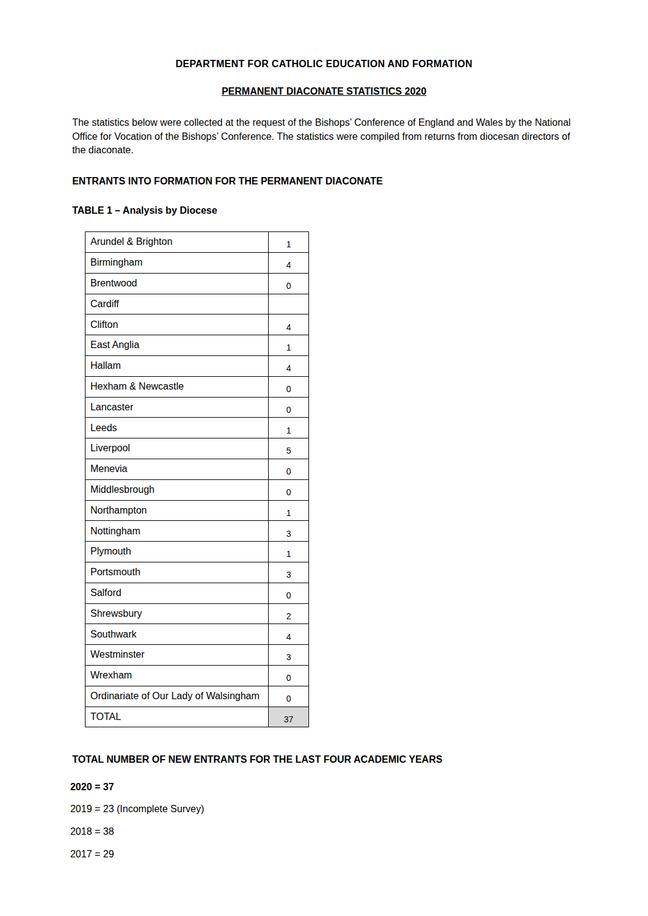DEPARTMENT FOR CATHOLIC EDUCATION AND FORMATION
PERMANENT DIACONATE STATISTICS 2020
The statistics below were collected at the request of the Bishops’ Conference of England and Wales by the National Office for Vocation of the Bishops’ Conference. The statistics were compiled from returns from diocesan directors of the diaconate.
ENTRANTS INTO FORMATION FOR THE PERMANENT DIACONATE
TABLE 1 – Analysis by Diocese
| Arundel & Brighton | 1 |
| Birmingham | 4 |
| Brentwood | 0 |
| Cardiff | |
| Clifton | 4 |
| East Anglia | 1 |
| Hallam | 4 |
| Hexham & Newcastle | 0 |
| Lancaster | 0 |
| Leeds | 1 |
| Liverpool | 5 |
| Menevia | 0 |
| Middlesbrough | 0 |
| Northampton | 1 |
| Nottingham | 3 |
| Plymouth | 1 |
| Portsmouth | 3 |
| Salford | 0 |
| Shrewsbury | 2 |
| Southwark | 4 |
| Westminster | 3 |
| Wrexham | 0 |
| Ordinariate of Our Lady of Walsingham | 0 |
| TOTAL | 37 |
TOTAL NUMBER OF NEW ENTRANTS FOR THE LAST FOUR ACADEMIC YEARS
2020 = 37
2019 = 23 (Incomplete Survey)
2018 = 38
2017 = 29